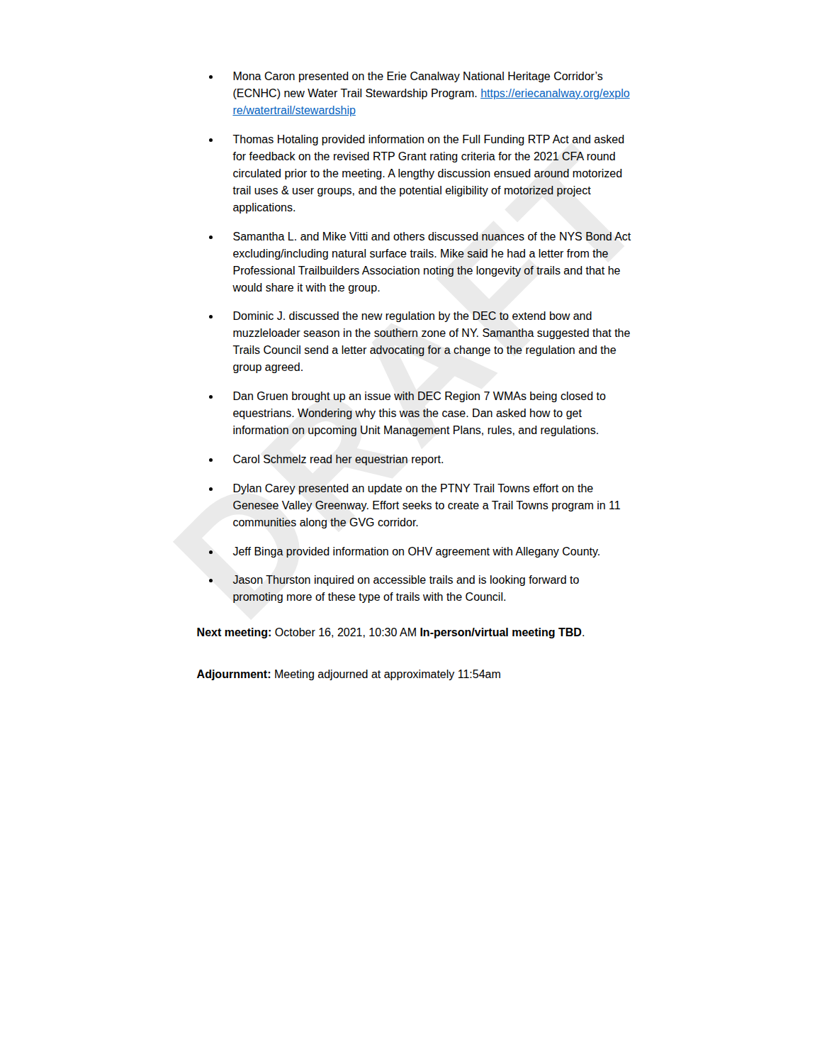DRAFT
Mona Caron presented on the Erie Canalway National Heritage Corridor’s (ECNHC) new Water Trail Stewardship Program. https://eriecanalway.org/explore/watertrail/stewardship
Thomas Hotaling provided information on the Full Funding RTP Act and asked for feedback on the revised RTP Grant rating criteria for the 2021 CFA round circulated prior to the meeting. A lengthy discussion ensued around motorized trail uses & user groups, and the potential eligibility of motorized project applications.
Samantha L. and Mike Vitti and others discussed nuances of the NYS Bond Act excluding/including natural surface trails. Mike said he had a letter from the Professional Trailbuilders Association noting the longevity of trails and that he would share it with the group.
Dominic J. discussed the new regulation by the DEC to extend bow and muzzleloader season in the southern zone of NY. Samantha suggested that the Trails Council send a letter advocating for a change to the regulation and the group agreed.
Dan Gruen brought up an issue with DEC Region 7 WMAs being closed to equestrians. Wondering why this was the case. Dan asked how to get information on upcoming Unit Management Plans, rules, and regulations.
Carol Schmelz read her equestrian report.
Dylan Carey presented an update on the PTNY Trail Towns effort on the Genesee Valley Greenway. Effort seeks to create a Trail Towns program in 11 communities along the GVG corridor.
Jeff Binga provided information on OHV agreement with Allegany County.
Jason Thurston inquired on accessible trails and is looking forward to promoting more of these type of trails with the Council.
Next meeting: October 16, 2021, 10:30 AM In-person/virtual meeting TBD.
Adjournment: Meeting adjourned at approximately 11:54am